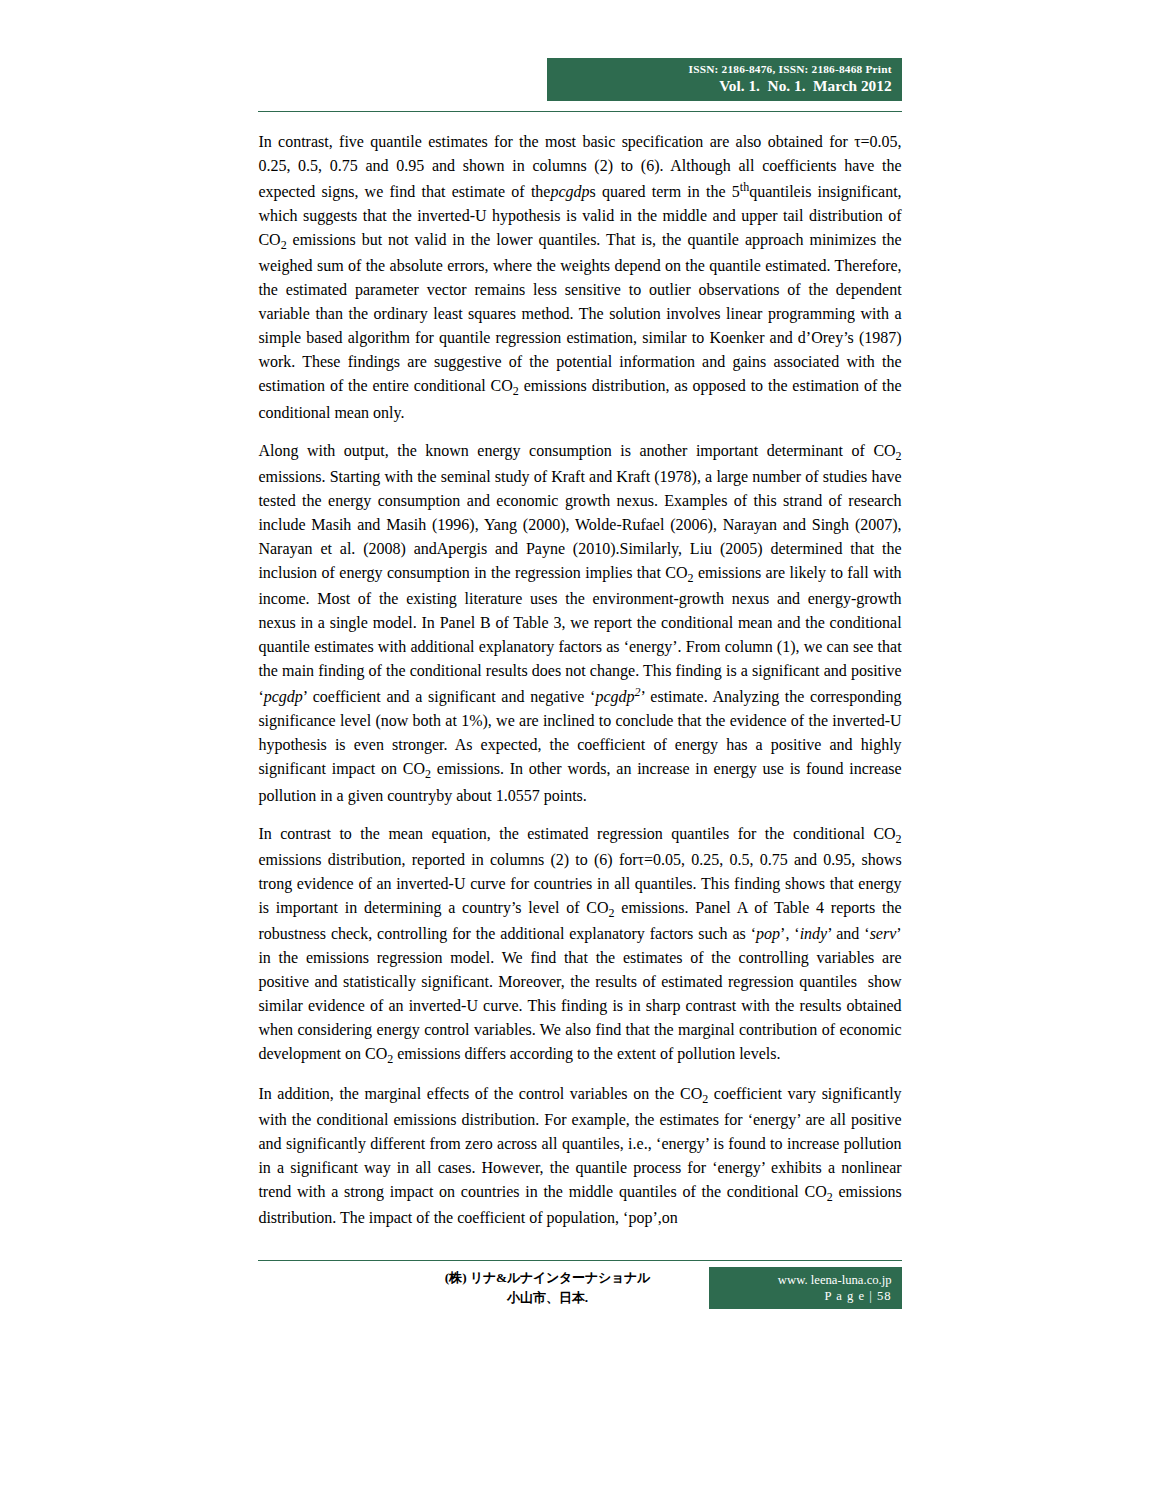ISSN: 2186-8476, ISSN: 2186-8468 Print
Vol. 1. No. 1. March 2012
In contrast, five quantile estimates for the most basic specification are also obtained for τ=0.05, 0.25, 0.5, 0.75 and 0.95 and shown in columns (2) to (6). Although all coefficients have the expected signs, we find that estimate of thepcgdps quared term in the 5thquantileis insignificant, which suggests that the inverted-U hypothesis is valid in the middle and upper tail distribution of CO2 emissions but not valid in the lower quantiles. That is, the quantile approach minimizes the weighed sum of the absolute errors, where the weights depend on the quantile estimated. Therefore, the estimated parameter vector remains less sensitive to outlier observations of the dependent variable than the ordinary least squares method. The solution involves linear programming with a simple based algorithm for quantile regression estimation, similar to Koenker and d’Orey’s (1987) work. These findings are suggestive of the potential information and gains associated with the estimation of the entire conditional CO2 emissions distribution, as opposed to the estimation of the conditional mean only.
Along with output, the known energy consumption is another important determinant of CO2 emissions. Starting with the seminal study of Kraft and Kraft (1978), a large number of studies have tested the energy consumption and economic growth nexus. Examples of this strand of research include Masih and Masih (1996), Yang (2000), Wolde-Rufael (2006), Narayan and Singh (2007), Narayan et al. (2008) andApergis and Payne (2010).Similarly, Liu (2005) determined that the inclusion of energy consumption in the regression implies that CO2 emissions are likely to fall with income. Most of the existing literature uses the environment-growth nexus and energy-growth nexus in a single model. In Panel B of Table 3, we report the conditional mean and the conditional quantile estimates with additional explanatory factors as ‘energy’. From column (1), we can see that the main finding of the conditional results does not change. This finding is a significant and positive ‘pcgdp’ coefficient and a significant and negative ‘pcgdp2’ estimate. Analyzing the corresponding significance level (now both at 1%), we are inclined to conclude that the evidence of the inverted-U hypothesis is even stronger. As expected, the coefficient of energy has a positive and highly significant impact on CO2 emissions. In other words, an increase in energy use is found increase pollution in a given countryby about 1.0557 points.
In contrast to the mean equation, the estimated regression quantiles for the conditional CO2 emissions distribution, reported in columns (2) to (6) forτ=0.05, 0.25, 0.5, 0.75 and 0.95, shows trong evidence of an inverted-U curve for countries in all quantiles. This finding shows that energy is important in determining a country’s level of CO2 emissions. Panel A of Table 4 reports the robustness check, controlling for the additional explanatory factors such as ‘pop’, ‘indy’ and ‘serv’ in the emissions regression model. We find that the estimates of the controlling variables are positive and statistically significant. Moreover, the results of estimated regression quantiles show similar evidence of an inverted-U curve. This finding is in sharp contrast with the results obtained when considering energy control variables. We also find that the marginal contribution of economic development on CO2 emissions differs according to the extent of pollution levels.
In addition, the marginal effects of the control variables on the CO2 coefficient vary significantly with the conditional emissions distribution. For example, the estimates for ‘energy’ are all positive and significantly different from zero across all quantiles, i.e., ‘energy’ is found to increase pollution in a significant way in all cases. However, the quantile process for ‘energy’ exhibits a nonlinear trend with a strong impact on countries in the middle quantiles of the conditional CO2 emissions distribution. The impact of the coefficient of population, ‘pop’,on
| (株) リナ&ルナインターナショナル 小山市、日本. | www. leena-luna.co.jp P a g e / 58 |